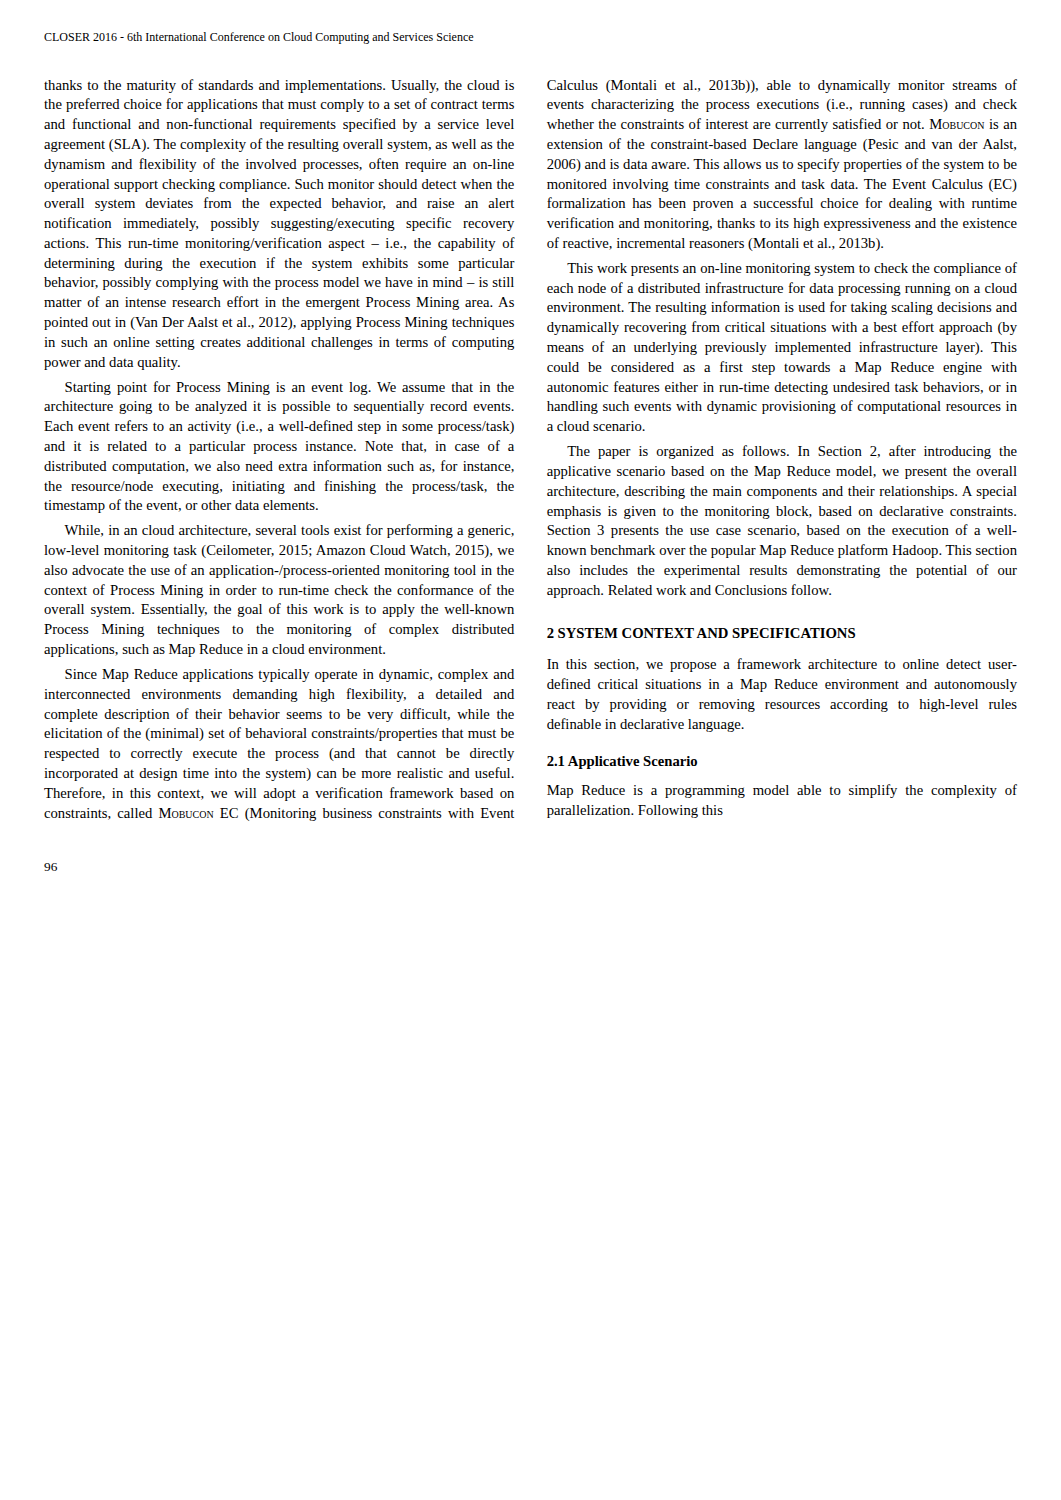CLOSER 2016 - 6th International Conference on Cloud Computing and Services Science
thanks to the maturity of standards and implementations. Usually, the cloud is the preferred choice for applications that must comply to a set of contract terms and functional and non-functional requirements specified by a service level agreement (SLA). The complexity of the resulting overall system, as well as the dynamism and flexibility of the involved processes, often require an on-line operational support checking compliance. Such monitor should detect when the overall system deviates from the expected behavior, and raise an alert notification immediately, possibly suggesting/executing specific recovery actions. This run-time monitoring/verification aspect – i.e., the capability of determining during the execution if the system exhibits some particular behavior, possibly complying with the process model we have in mind – is still matter of an intense research effort in the emergent Process Mining area. As pointed out in (Van Der Aalst et al., 2012), applying Process Mining techniques in such an online setting creates additional challenges in terms of computing power and data quality.
Starting point for Process Mining is an event log. We assume that in the architecture going to be analyzed it is possible to sequentially record events. Each event refers to an activity (i.e., a well-defined step in some process/task) and it is related to a particular process instance. Note that, in case of a distributed computation, we also need extra information such as, for instance, the resource/node executing, initiating and finishing the process/task, the timestamp of the event, or other data elements.
While, in an cloud architecture, several tools exist for performing a generic, low-level monitoring task (Ceilometer, 2015; Amazon Cloud Watch, 2015), we also advocate the use of an application-/process-oriented monitoring tool in the context of Process Mining in order to run-time check the conformance of the overall system. Essentially, the goal of this work is to apply the well-known Process Mining techniques to the monitoring of complex distributed applications, such as Map Reduce in a cloud environment.
Since Map Reduce applications typically operate in dynamic, complex and interconnected environments demanding high flexibility, a detailed and complete description of their behavior seems to be very difficult, while the elicitation of the (minimal) set of behavioral constraints/properties that must be respected to correctly execute the process (and that cannot be directly incorporated at design time into the system) can be more realistic and useful. Therefore, in this context, we will adopt a verification framework based on constraints, called Mobucon EC (Monitoring business constraints with Event Calculus (Montali et al., 2013b)), able to dynamically monitor streams of events characterizing the process executions (i.e., running cases) and check whether the constraints of interest are currently satisfied or not. Mobucon is an extension of the constraint-based Declare language (Pesic and van der Aalst, 2006) and is data aware. This allows us to specify properties of the system to be monitored involving time constraints and task data. The Event Calculus (EC) formalization has been proven a successful choice for dealing with runtime verification and monitoring, thanks to its high expressiveness and the existence of reactive, incremental reasoners (Montali et al., 2013b).
This work presents an on-line monitoring system to check the compliance of each node of a distributed infrastructure for data processing running on a cloud environment. The resulting information is used for taking scaling decisions and dynamically recovering from critical situations with a best effort approach (by means of an underlying previously implemented infrastructure layer). This could be considered as a first step towards a Map Reduce engine with autonomic features either in run-time detecting undesired task behaviors, or in handling such events with dynamic provisioning of computational resources in a cloud scenario.
The paper is organized as follows. In Section 2, after introducing the applicative scenario based on the Map Reduce model, we present the overall architecture, describing the main components and their relationships. A special emphasis is given to the monitoring block, based on declarative constraints. Section 3 presents the use case scenario, based on the execution of a well-known benchmark over the popular Map Reduce platform Hadoop. This section also includes the experimental results demonstrating the potential of our approach. Related work and Conclusions follow.
2 System Context and Specifications
In this section, we propose a framework architecture to online detect user-defined critical situations in a Map Reduce environment and autonomously react by providing or removing resources according to high-level rules definable in declarative language.
2.1 Applicative Scenario
Map Reduce is a programming model able to simplify the complexity of parallelization. Following this
96